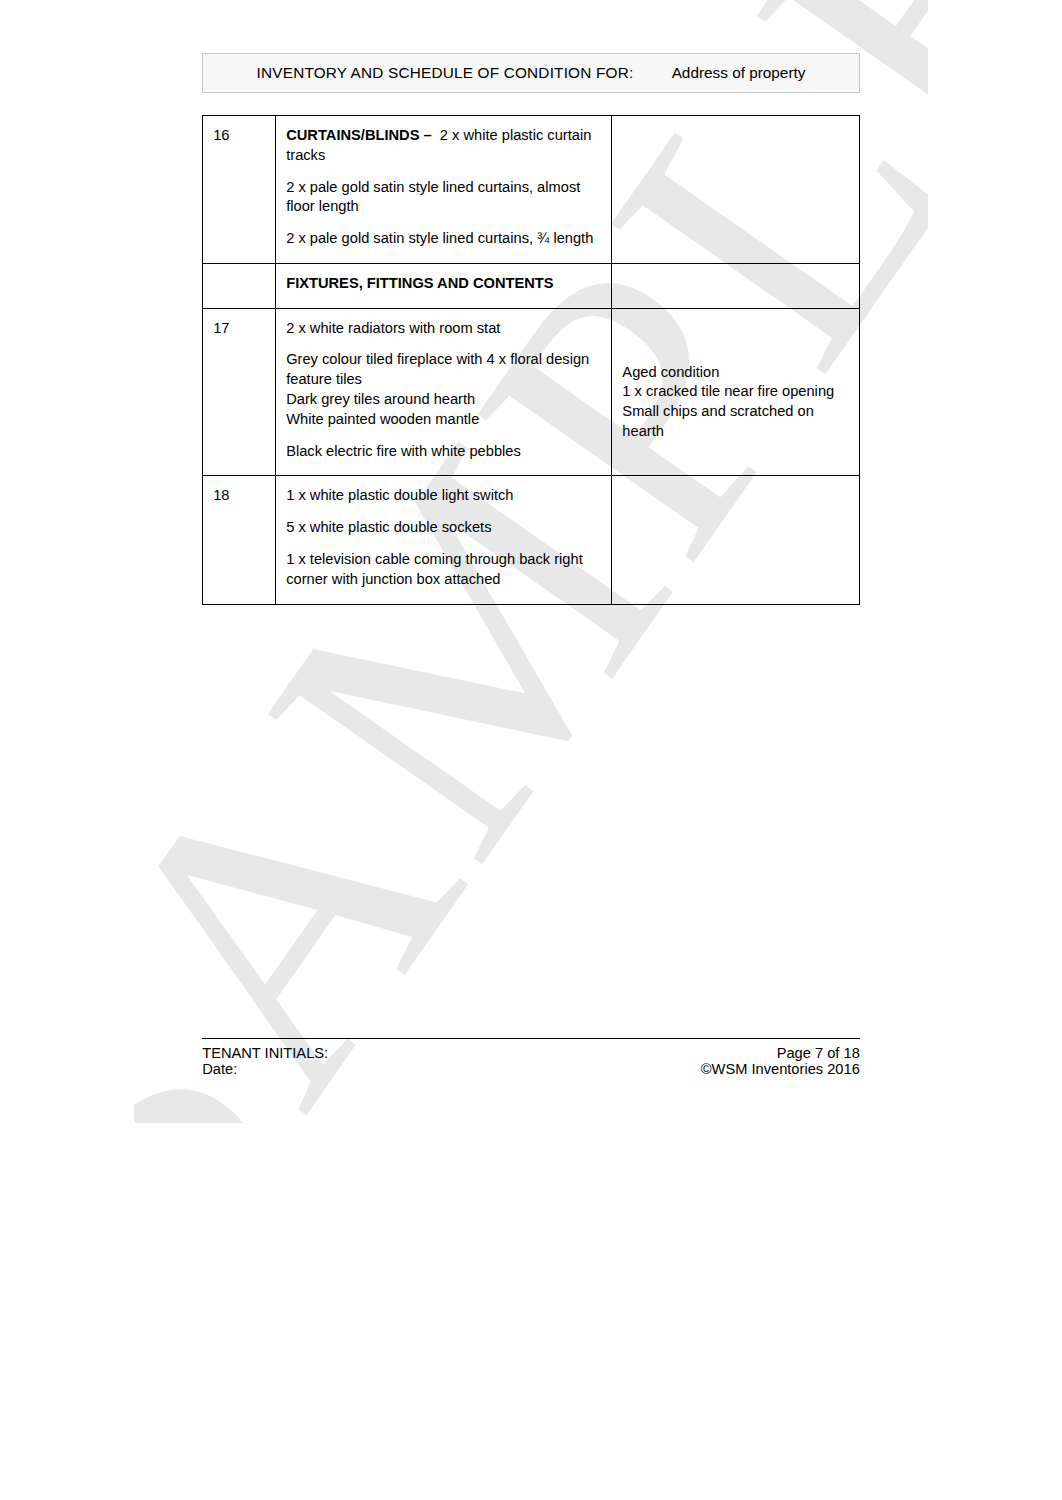SAMPLE
INVENTORY AND SCHEDULE OF CONDITION FOR: Address of property
| 16 | CURTAINS/BLINDS – 2 x white plastic curtain tracks 2 x pale gold satin style lined curtains, almost floor length 2 x pale gold satin style lined curtains, ¾ length | |
| | FIXTURES, FITTINGS AND CONTENTS | |
| 17 | 2 x white radiators with room stat Grey colour tiled fireplace with 4 x floral design feature tiles Dark grey tiles around hearth White painted wooden mantle Black electric fire with white pebbles | Aged condition 1 x cracked tile near fire opening Small chips and scratched on hearth |
| 18 | 1 x white plastic double light switch 5 x white plastic double sockets 1 x television cable coming through back right corner with junction box attached | |
TENANT INITIALS:
Page 7 of 18
Date:
©WSM Inventories 2016